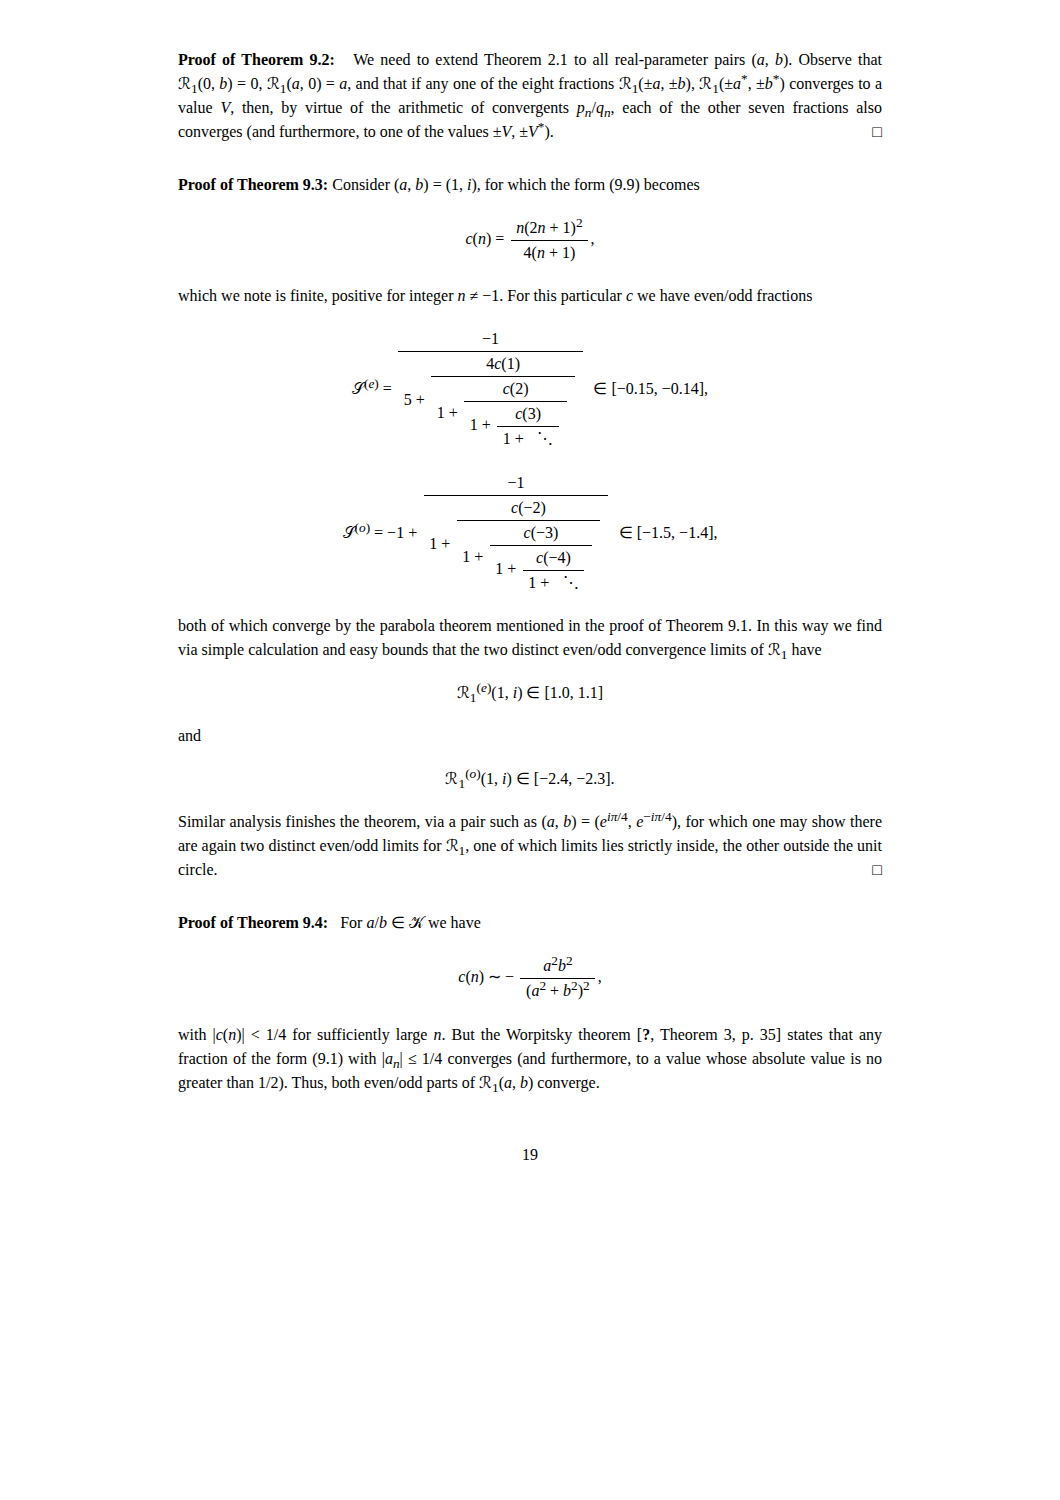Proof of Theorem 9.2: We need to extend Theorem 2.1 to all real-parameter pairs (a, b). Observe that ℛ1(0, b) = 0, ℛ1(a, 0) = a, and that if any one of the eight fractions ℛ1(±a, ±b), ℛ1(±a*, ±b*) converges to a value V, then, by virtue of the arithmetic of convergents pn/qn, each of the other seven fractions also converges (and furthermore, to one of the values ±V, ±V*).□
Proof of Theorem 9.3: Consider (a, b) = (1, i), for which the form (9.9) becomes
c(n) = n(2n + 1)2 4(n + 1) ,
which we note is finite, positive for integer n ≠ −1. For this particular c we have even/odd fractions
𝒮(e) = −1 5 + 4c(1) 1 + c(2) 1 + c(3) 1 + ⋱ ∈ [−0.15, −0.14],
𝒮(o) = −1 + −1 1 + c(−2) 1 + c(−3) 1 + c(−4) 1 + ⋱ ∈ [−1.5, −1.4],
both of which converge by the parabola theorem mentioned in the proof of Theorem 9.1. In this way we find via simple calculation and easy bounds that the two distinct even/odd convergence limits of ℛ1 have
ℛ1(e)(1, i) ∈ [1.0, 1.1]
and
ℛ1(o)(1, i) ∈ [−2.4, −2.3].
Similar analysis finishes the theorem, via a pair such as (a, b) = (eiπ/4, e−iπ/4), for which one may show there are again two distinct even/odd limits for ℛ1, one of which limits lies strictly inside, the other outside the unit circle.□
Proof of Theorem 9.4: For a/b ∈ 𝒦 we have
c(n) ∼ − a2b2 (a2 + b2)2 ,
with |c(n)| < 1/4 for sufficiently large n. But the Worpitsky theorem [?, Theorem 3, p. 35] states that any fraction of the form (9.1) with |an| ≤ 1/4 converges (and furthermore, to a value whose absolute value is no greater than 1/2). Thus, both even/odd parts of ℛ1(a, b) converge.
19